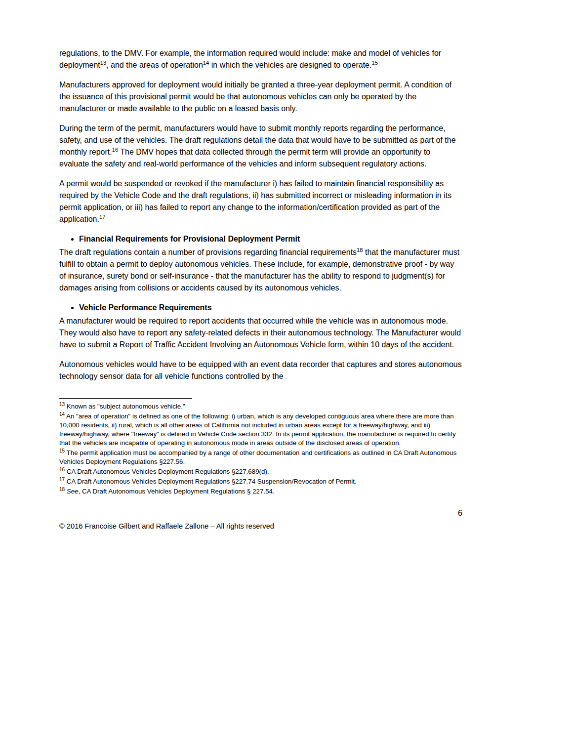regulations, to the DMV. For example, the information required would include: make and model of vehicles for deployment13, and the areas of operation14 in which the vehicles are designed to operate.15
Manufacturers approved for deployment would initially be granted a three-year deployment permit. A condition of the issuance of this provisional permit would be that autonomous vehicles can only be operated by the manufacturer or made available to the public on a leased basis only.
During the term of the permit, manufacturers would have to submit monthly reports regarding the performance, safety, and use of the vehicles. The draft regulations detail the data that would have to be submitted as part of the monthly report.16 The DMV hopes that data collected through the permit term will provide an opportunity to evaluate the safety and real-world performance of the vehicles and inform subsequent regulatory actions.
A permit would be suspended or revoked if the manufacturer i) has failed to maintain financial responsibility as required by the Vehicle Code and the draft regulations, ii) has submitted incorrect or misleading information in its permit application, or iii) has failed to report any change to the information/certification provided as part of the application.17
Financial Requirements for Provisional Deployment Permit
The draft regulations contain a number of provisions regarding financial requirements18 that the manufacturer must fulfill to obtain a permit to deploy autonomous vehicles. These include, for example, demonstrative proof - by way of insurance, surety bond or self-insurance - that the manufacturer has the ability to respond to judgment(s) for damages arising from collisions or accidents caused by its autonomous vehicles.
Vehicle Performance Requirements
A manufacturer would be required to report accidents that occurred while the vehicle was in autonomous mode. They would also have to report any safety-related defects in their autonomous technology. The Manufacturer would have to submit a Report of Traffic Accident Involving an Autonomous Vehicle form, within 10 days of the accident.
Autonomous vehicles would have to be equipped with an event data recorder that captures and stores autonomous technology sensor data for all vehicle functions controlled by the
13 Known as "subject autonomous vehicle."
14 An "area of operation" is defined as one of the following: i) urban, which is any developed contiguous area where there are more than 10,000 residents, ii) rural, which is all other areas of California not included in urban areas except for a freeway/highway, and iii) freeway/highway, where "freeway" is defined in Vehicle Code section 332. In its permit application, the manufacturer is required to certify that the vehicles are incapable of operating in autonomous mode in areas outside of the disclosed areas of operation.
15 The permit application must be accompanied by a range of other documentation and certifications as outlined in CA Draft Autonomous Vehicles Deployment Regulations §227.56.
16 CA Draft Autonomous Vehicles Deployment Regulations §227.689(d).
17 CA Draft Autonomous Vehicles Deployment Regulations §227.74 Suspension/Revocation of Permit.
18 See, CA Draft Autonomous Vehicles Deployment Regulations § 227.54.
6
© 2016 Francoise Gilbert and Raffaele Zallone – All rights reserved